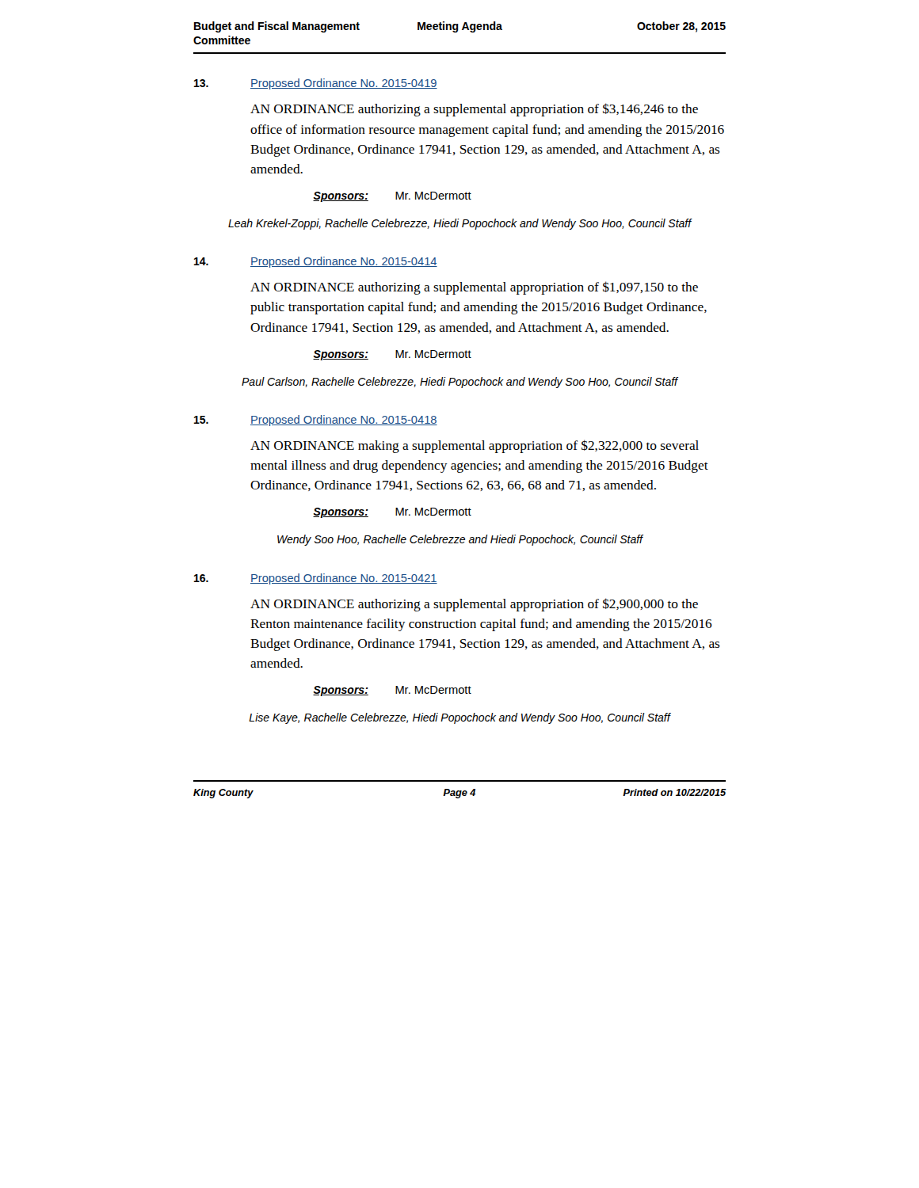Budget and Fiscal Management
Committee
Meeting Agenda
October 28, 2015
13.
Proposed Ordinance No. 2015-0419
AN ORDINANCE authorizing a supplemental appropriation of $3,146,246 to the office of information resource management capital fund; and amending the 2015/2016 Budget Ordinance, Ordinance 17941, Section 129, as amended, and Attachment A, as amended.
Sponsors:
Mr. McDermott
Leah Krekel-Zoppi, Rachelle Celebrezze, Hiedi Popochock and Wendy Soo Hoo, Council Staff
14.
Proposed Ordinance No. 2015-0414
AN ORDINANCE authorizing a supplemental appropriation of $1,097,150 to the public transportation capital fund; and amending the 2015/2016 Budget Ordinance, Ordinance 17941, Section 129, as amended, and Attachment A, as amended.
Sponsors:
Mr. McDermott
Paul Carlson, Rachelle Celebrezze, Hiedi Popochock and Wendy Soo Hoo, Council Staff
15.
Proposed Ordinance No. 2015-0418
AN ORDINANCE making a supplemental appropriation of $2,322,000 to several mental illness and drug dependency agencies; and amending the 2015/2016 Budget Ordinance, Ordinance 17941, Sections 62, 63, 66, 68 and 71, as amended.
Sponsors:
Mr. McDermott
Wendy Soo Hoo, Rachelle Celebrezze and Hiedi Popochock, Council Staff
16.
Proposed Ordinance No. 2015-0421
AN ORDINANCE authorizing a supplemental appropriation of $2,900,000 to the Renton maintenance facility construction capital fund; and amending the 2015/2016 Budget Ordinance, Ordinance 17941, Section 129, as amended, and Attachment A, as amended.
Sponsors:
Mr. McDermott
Lise Kaye, Rachelle Celebrezze, Hiedi Popochock and Wendy Soo Hoo, Council Staff
King County
Page 4
Printed on 10/22/2015